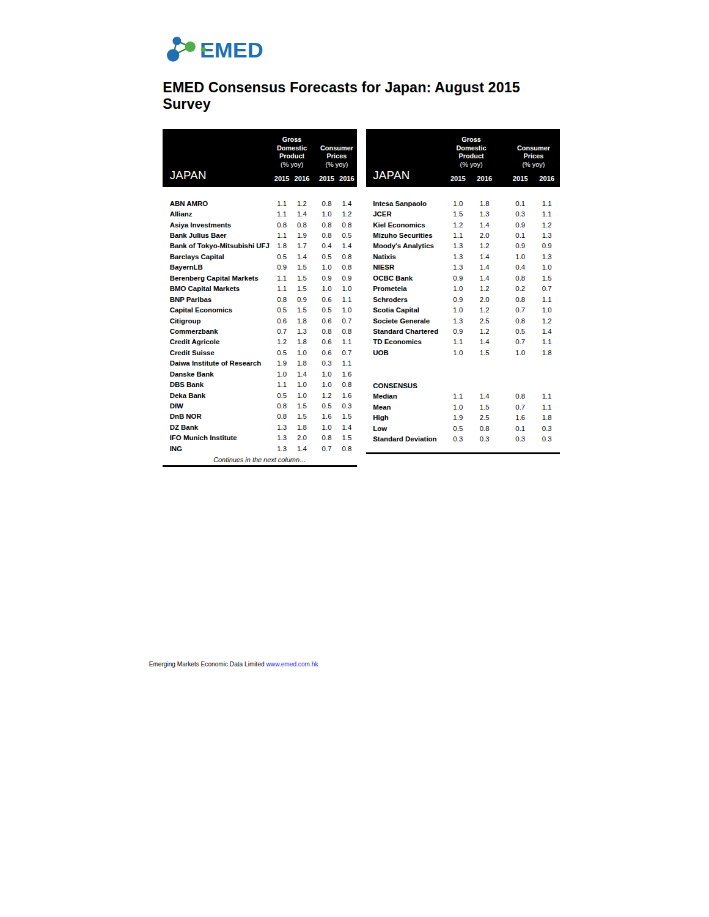EMED
EMED Consensus Forecasts for Japan: August 2015 Survey
| JAPAN | Gross Domestic Product (% yoy) | | Consumer Prices (% yoy) |
| --- | --- | --- | --- |
| 2015 | 2016 | | 2015 | 2016 |
| ABN AMRO | 1.1 | 1.2 | | 0.8 | 1.4 |
| Allianz | 1.1 | 1.4 | | 1.0 | 1.2 |
| Asiya Investments | 0.8 | 0.8 | | 0.8 | 0.8 |
| Bank Julius Baer | 1.1 | 1.9 | | 0.8 | 0.5 |
| Bank of Tokyo-Mitsubishi UFJ | 1.8 | 1.7 | | 0.4 | 1.4 |
| Barclays Capital | 0.5 | 1.4 | | 0.5 | 0.8 |
| BayernLB | 0.9 | 1.5 | | 1.0 | 0.8 |
| Berenberg Capital Markets | 1.1 | 1.5 | | 0.9 | 0.9 |
| BMO Capital Markets | 1.1 | 1.5 | | 1.0 | 1.0 |
| BNP Paribas | 0.8 | 0.9 | | 0.6 | 1.1 |
| Capital Economics | 0.5 | 1.5 | | 0.5 | 1.0 |
| Citigroup | 0.6 | 1.8 | | 0.6 | 0.7 |
| Commerzbank | 0.7 | 1.3 | | 0.8 | 0.8 |
| Credit Agricole | 1.2 | 1.8 | | 0.6 | 1.1 |
| Credit Suisse | 0.5 | 1.0 | | 0.6 | 0.7 |
| Daiwa Institute of Research | 1.9 | 1.8 | | 0.3 | 1.1 |
| Danske Bank | 1.0 | 1.4 | | 1.0 | 1.6 |
| DBS Bank | 1.1 | 1.0 | | 1.0 | 0.8 |
| Deka Bank | 0.5 | 1.0 | | 1.2 | 1.6 |
| DIW | 0.8 | 1.5 | | 0.5 | 0.3 |
| DnB NOR | 0.8 | 1.5 | | 1.6 | 1.5 |
| DZ Bank | 1.3 | 1.8 | | 1.0 | 1.4 |
| IFO Munich Institute | 1.3 | 2.0 | | 0.8 | 1.5 |
| ING | 1.3 | 1.4 | | 0.7 | 0.8 |
| Continues in the next column… |
| JAPAN | Gross Domestic Product (% yoy) | | Consumer Prices (% yoy) |
| --- | --- | --- | --- |
| 2015 | 2016 | | 2015 | 2016 |
| Intesa Sanpaolo | 1.0 | 1.8 | | 0.1 | 1.1 |
| JCER | 1.5 | 1.3 | | 0.3 | 1.1 |
| Kiel Economics | 1.2 | 1.4 | | 0.9 | 1.2 |
| Mizuho Securities | 1.1 | 2.0 | | 0.1 | 1.3 |
| Moody's Analytics | 1.3 | 1.2 | | 0.9 | 0.9 |
| Natixis | 1.3 | 1.4 | | 1.0 | 1.3 |
| NIESR | 1.3 | 1.4 | | 0.4 | 1.0 |
| OCBC Bank | 0.9 | 1.4 | | 0.8 | 1.5 |
| Prometeia | 1.0 | 1.2 | | 0.2 | 0.7 |
| Schroders | 0.9 | 2.0 | | 0.8 | 1.1 |
| Scotia Capital | 1.0 | 1.2 | | 0.7 | 1.0 |
| Societe Generale | 1.3 | 2.5 | | 0.8 | 1.2 |
| Standard Chartered | 0.9 | 1.2 | | 0.5 | 1.4 |
| TD Economics | 1.1 | 1.4 | | 0.7 | 1.1 |
| UOB | 1.0 | 1.5 | | 1.0 | 1.8 |
| CONSENSUS | | | | | |
| Median | 1.1 | 1.4 | | 0.8 | 1.1 |
| Mean | 1.0 | 1.5 | | 0.7 | 1.1 |
| High | 1.9 | 2.5 | | 1.6 | 1.8 |
| Low | 0.5 | 0.8 | | 0.1 | 0.3 |
| Standard Deviation | 0.3 | 0.3 | | 0.3 | 0.3 |
Emerging Markets Economic Data Limited www.emed.com.hk